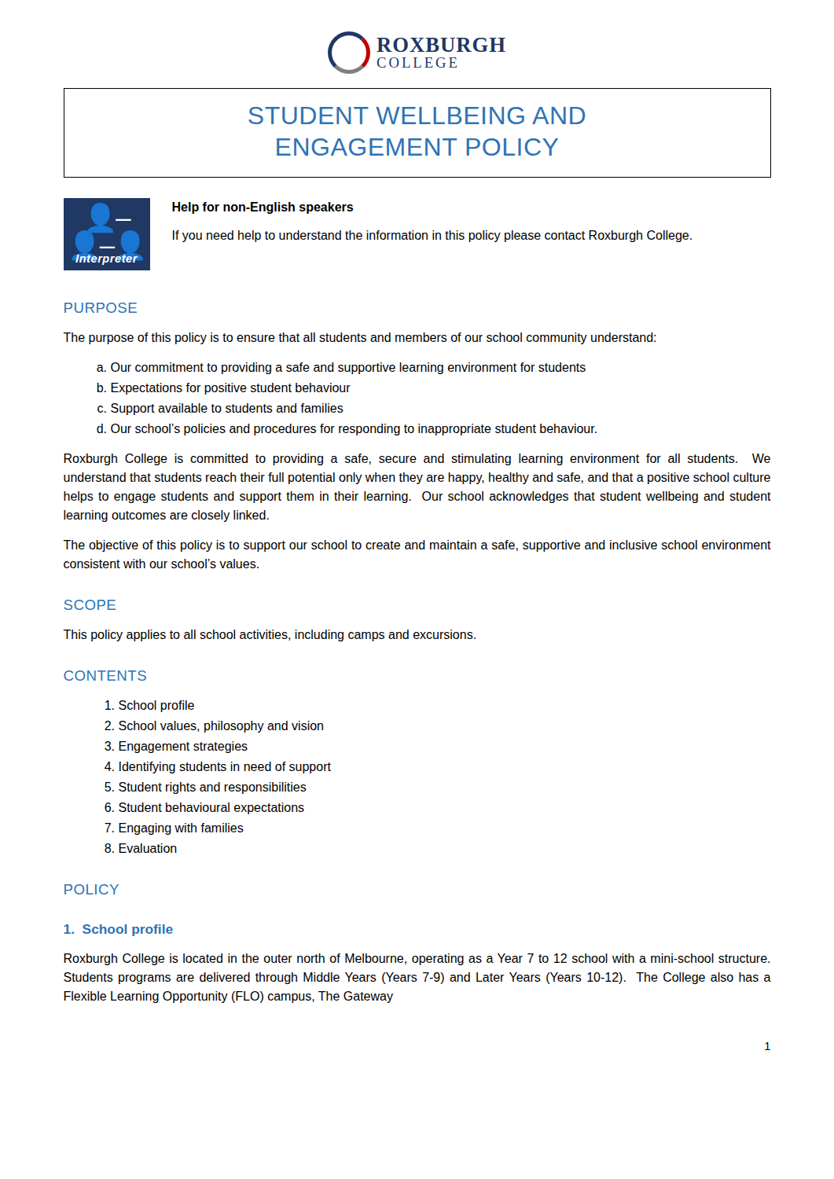ROXBURGH COLLEGE
STUDENT WELLBEING AND
ENGAGEMENT POLICY
👤–👤–👤
Interpreter
Help for non-English speakers
If you need help to understand the information in this policy please contact Roxburgh College.
PURPOSE
The purpose of this policy is to ensure that all students and members of our school community understand:
Our commitment to providing a safe and supportive learning environment for students
Expectations for positive student behaviour
Support available to students and families
Our school’s policies and procedures for responding to inappropriate student behaviour.
Roxburgh College is committed to providing a safe, secure and stimulating learning environment for all students. We understand that students reach their full potential only when they are happy, healthy and safe, and that a positive school culture helps to engage students and support them in their learning. Our school acknowledges that student wellbeing and student learning outcomes are closely linked.
The objective of this policy is to support our school to create and maintain a safe, supportive and inclusive school environment consistent with our school’s values.
SCOPE
This policy applies to all school activities, including camps and excursions.
CONTENTS
School profile
School values, philosophy and vision
Engagement strategies
Identifying students in need of support
Student rights and responsibilities
Student behavioural expectations
Engaging with families
Evaluation
POLICY
1. School profile
Roxburgh College is located in the outer north of Melbourne, operating as a Year 7 to 12 school with a mini-school structure. Students programs are delivered through Middle Years (Years 7-9) and Later Years (Years 10-12). The College also has a Flexible Learning Opportunity (FLO) campus, The Gateway
1